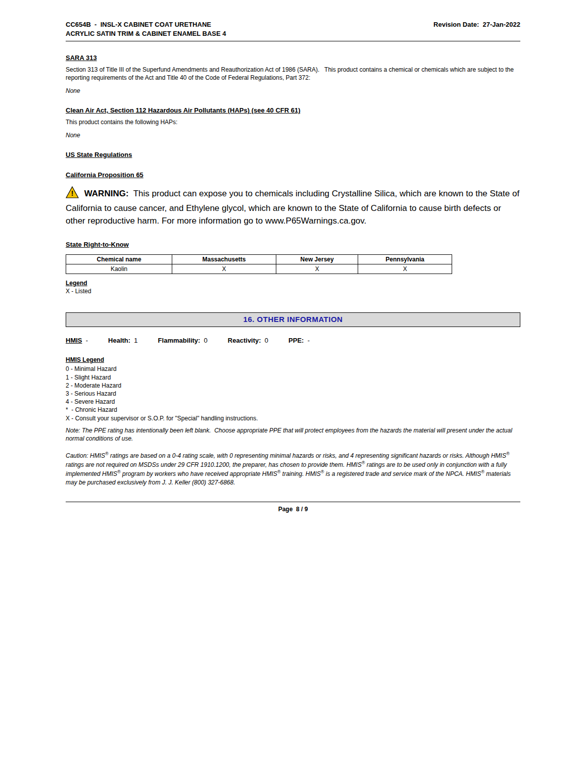CC654B - INSL-X CABINET COAT URETHANE
ACRYLIC SATIN TRIM & CABINET ENAMEL BASE 4
Revision Date: 27-Jan-2022
SARA 313
Section 313 of Title III of the Superfund Amendments and Reauthorization Act of 1986 (SARA). This product contains a chemical or chemicals which are subject to the reporting requirements of the Act and Title 40 of the Code of Federal Regulations, Part 372:
None
Clean Air Act, Section 112 Hazardous Air Pollutants (HAPs) (see 40 CFR 61)
This product contains the following HAPs:
None
US State Regulations
California Proposition 65
! WARNING: This product can expose you to chemicals including Crystalline Silica, which are known to the State of California to cause cancer, and Ethylene glycol, which are known to the State of California to cause birth defects or other reproductive harm. For more information go to www.P65Warnings.ca.gov.
State Right-to-Know
| Chemical name | Massachusetts | New Jersey | Pennsylvania |
| --- | --- | --- | --- |
| Kaolin | X | X | X |
Legend
X - Listed
16. OTHER INFORMATION
HMIS - Health: 1 Flammability: 0 Reactivity: 0 PPE: -
HMIS Legend
0 - Minimal Hazard
1 - Slight Hazard
2 - Moderate Hazard
3 - Serious Hazard
4 - Severe Hazard
* - Chronic Hazard
X - Consult your supervisor or S.O.P. for "Special" handling instructions.
Note: The PPE rating has intentionally been left blank. Choose appropriate PPE that will protect employees from the hazards the material will present under the actual normal conditions of use.
Caution: HMIS® ratings are based on a 0-4 rating scale, with 0 representing minimal hazards or risks, and 4 representing significant hazards or risks. Although HMIS® ratings are not required on MSDSs under 29 CFR 1910.1200, the preparer, has chosen to provide them. HMIS® ratings are to be used only in conjunction with a fully implemented HMIS® program by workers who have received appropriate HMIS® training. HMIS® is a registered trade and service mark of the NPCA. HMIS® materials may be purchased exclusively from J. J. Keller (800) 327-6868.
Page 8 / 9